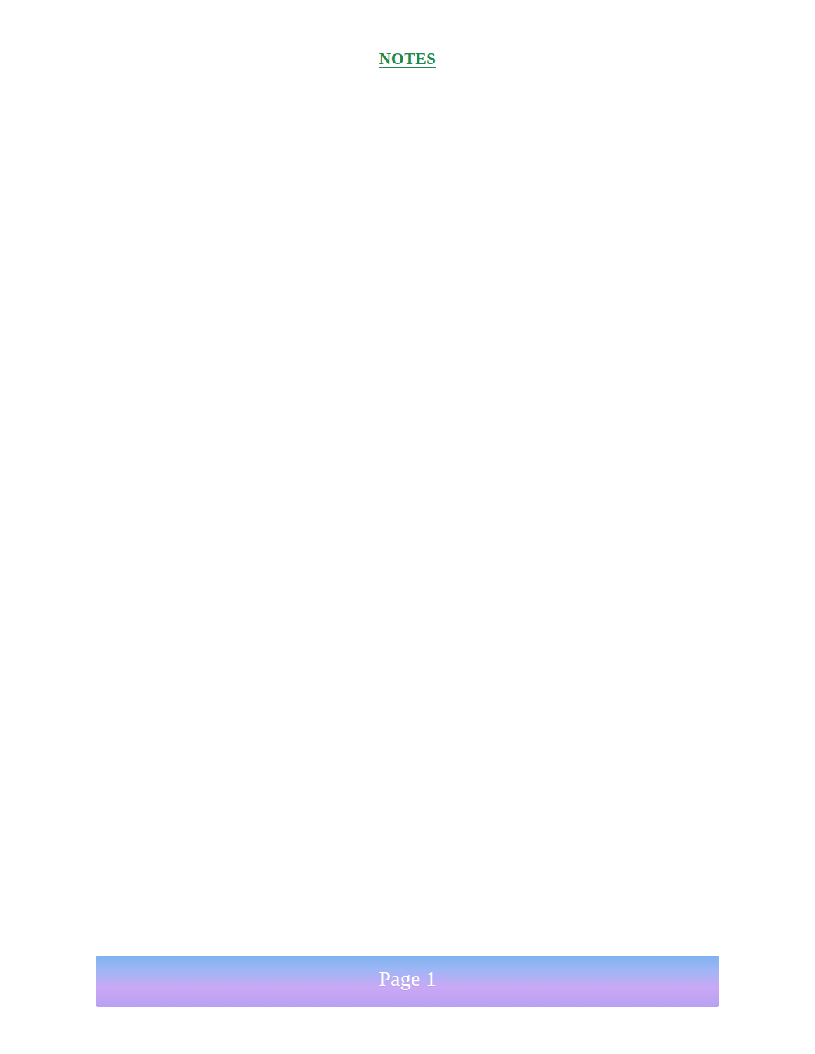NOTES
Page 1